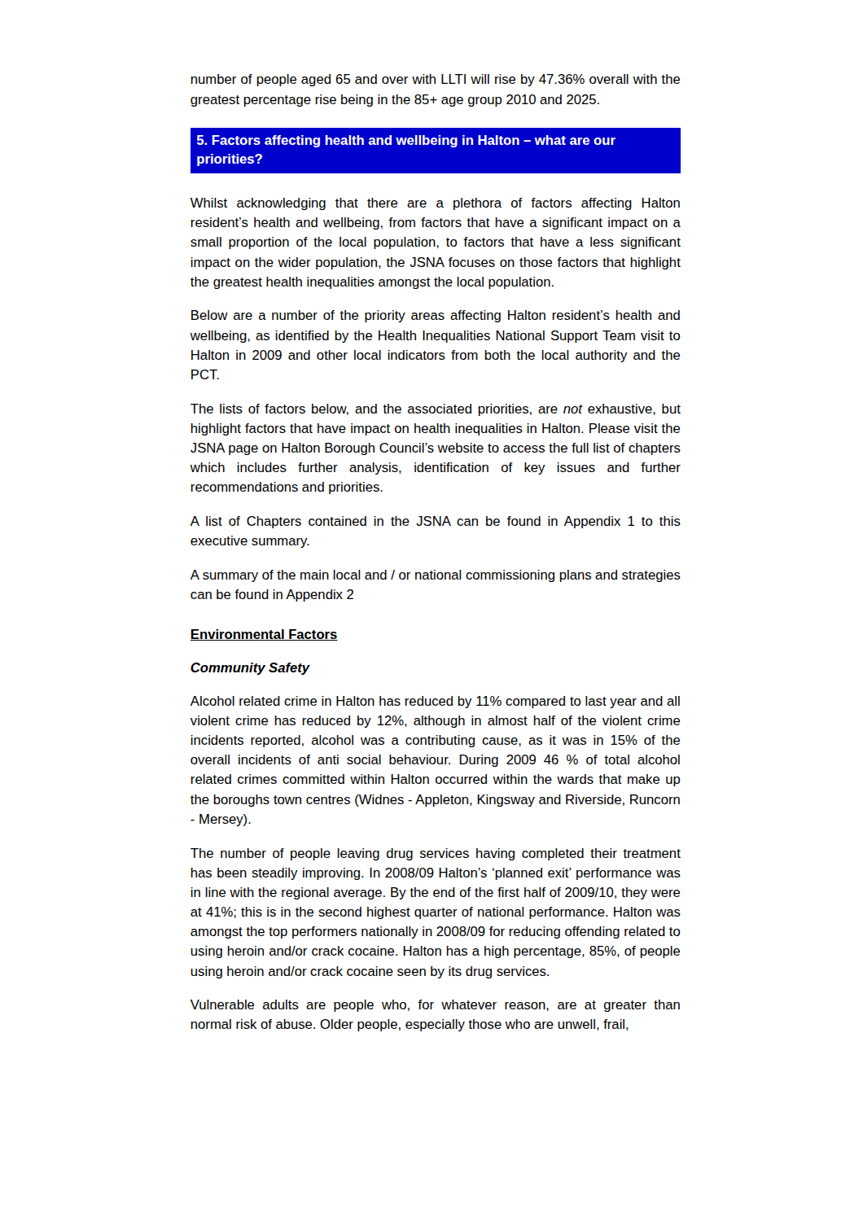number of people aged 65 and over with LLTI will rise by 47.36% overall with the greatest percentage rise being in the 85+ age group 2010 and 2025.
5. Factors affecting health and wellbeing in Halton – what are our priorities?
Whilst acknowledging that there are a plethora of factors affecting Halton resident’s health and wellbeing, from factors that have a significant impact on a small proportion of the local population, to factors that have a less significant impact on the wider population, the JSNA focuses on those factors that highlight the greatest health inequalities amongst the local population.
Below are a number of the priority areas affecting Halton resident’s health and wellbeing, as identified by the Health Inequalities National Support Team visit to Halton in 2009 and other local indicators from both the local authority and the PCT.
The lists of factors below, and the associated priorities, are not exhaustive, but highlight factors that have impact on health inequalities in Halton. Please visit the JSNA page on Halton Borough Council’s website to access the full list of chapters which includes further analysis, identification of key issues and further recommendations and priorities.
A list of Chapters contained in the JSNA can be found in Appendix 1 to this executive summary.
A summary of the main local and / or national commissioning plans and strategies can be found in Appendix 2
Environmental Factors
Community Safety
Alcohol related crime in Halton has reduced by 11% compared to last year and all violent crime has reduced by 12%, although in almost half of the violent crime incidents reported, alcohol was a contributing cause, as it was in 15% of the overall incidents of anti social behaviour. During 2009 46 % of total alcohol related crimes committed within Halton occurred within the wards that make up the boroughs town centres (Widnes - Appleton, Kingsway and Riverside, Runcorn - Mersey).
The number of people leaving drug services having completed their treatment has been steadily improving. In 2008/09 Halton’s ‘planned exit’ performance was in line with the regional average. By the end of the first half of 2009/10, they were at 41%; this is in the second highest quarter of national performance. Halton was amongst the top performers nationally in 2008/09 for reducing offending related to using heroin and/or crack cocaine. Halton has a high percentage, 85%, of people using heroin and/or crack cocaine seen by its drug services.
Vulnerable adults are people who, for whatever reason, are at greater than normal risk of abuse. Older people, especially those who are unwell, frail,